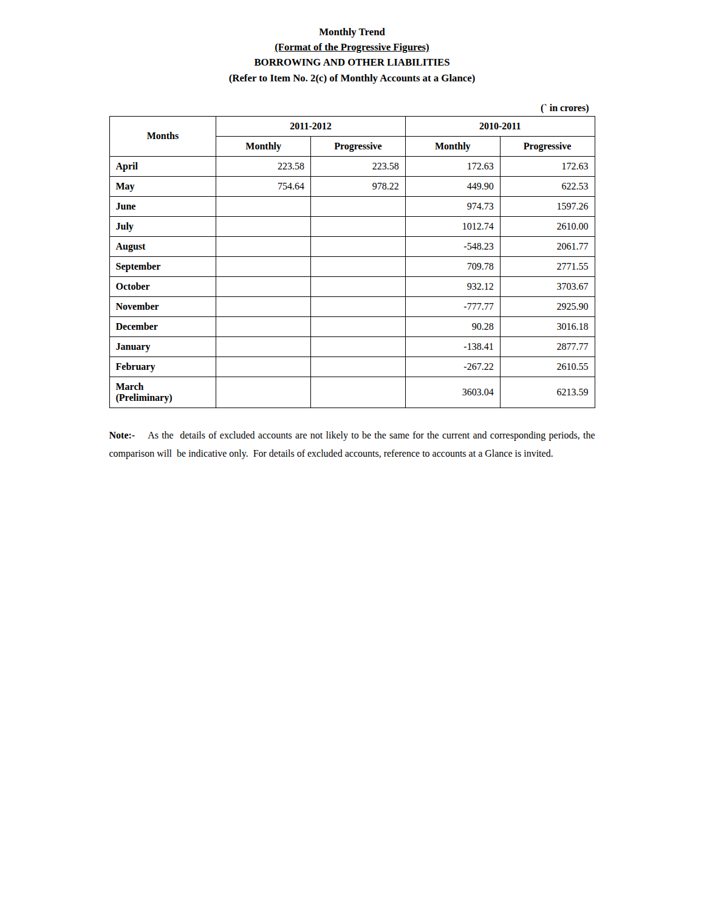Monthly Trend
(Format of the Progressive Figures)
BORROWING AND OTHER LIABILITIES
(Refer to Item No. 2(c) of Monthly Accounts at a Glance)
(` in crores)
| Months | 2011-2012 | 2010-2011 |
| --- | --- | --- |
| Monthly | Progressive | Monthly | Progressive |
| April | 223.58 | 223.58 | 172.63 | 172.63 |
| May | 754.64 | 978.22 | 449.90 | 622.53 |
| June | | | 974.73 | 1597.26 |
| July | | | 1012.74 | 2610.00 |
| August | | | -548.23 | 2061.77 |
| September | | | 709.78 | 2771.55 |
| October | | | 932.12 | 3703.67 |
| November | | | -777.77 | 2925.90 |
| December | | | 90.28 | 3016.18 |
| January | | | -138.41 | 2877.77 |
| February | | | -267.22 | 2610.55 |
| March (Preliminary) | | | 3603.04 | 6213.59 |
Note:- As the details of excluded accounts are not likely to be the same for the current and corresponding periods, the comparison will be indicative only. For details of excluded accounts, reference to accounts at a Glance is invited.